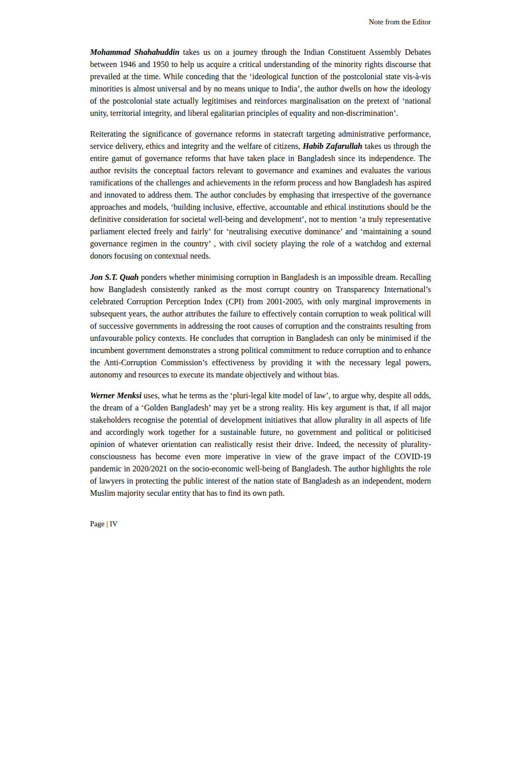Note from the Editor
Mohammad Shahabuddin takes us on a journey through the Indian Constituent Assembly Debates between 1946 and 1950 to help us acquire a critical understanding of the minority rights discourse that prevailed at the time. While conceding that the ‘ideological function of the postcolonial state vis-à-vis minorities is almost universal and by no means unique to India’, the author dwells on how the ideology of the postcolonial state actually legitimises and reinforces marginalisation on the pretext of ‘national unity, territorial integrity, and liberal egalitarian principles of equality and non-discrimination’.
Reiterating the significance of governance reforms in statecraft targeting administrative performance, service delivery, ethics and integrity and the welfare of citizens, Habib Zafarullah takes us through the entire gamut of governance reforms that have taken place in Bangladesh since its independence. The author revisits the conceptual factors relevant to governance and examines and evaluates the various ramifications of the challenges and achievements in the reform process and how Bangladesh has aspired and innovated to address them. The author concludes by emphasing that irrespective of the governance approaches and models, ‘building inclusive, effective, accountable and ethical institutions should be the definitive consideration for societal well-being and development’, not to mention ‘a truly representative parliament elected freely and fairly’ for ‘neutralising executive dominance’ and ‘maintaining a sound governance regimen in the country’ , with civil society playing the role of a watchdog and external donors focusing on contextual needs.
Jon S.T. Quah ponders whether minimising corruption in Bangladesh is an impossible dream. Recalling how Bangladesh consistently ranked as the most corrupt country on Transparency International’s celebrated Corruption Perception Index (CPI) from 2001-2005, with only marginal improvements in subsequent years, the author attributes the failure to effectively contain corruption to weak political will of successive governments in addressing the root causes of corruption and the constraints resulting from unfavourable policy contexts. He concludes that corruption in Bangladesh can only be minimised if the incumbent government demonstrates a strong political commitment to reduce corruption and to enhance the Anti-Corruption Commission’s effectiveness by providing it with the necessary legal powers, autonomy and resources to execute its mandate objectively and without bias.
Werner Menksi uses, what he terms as the ‘pluri-legal kite model of law’, to argue why, despite all odds, the dream of a ‘Golden Bangladesh’ may yet be a strong reality. His key argument is that, if all major stakeholders recognise the potential of development initiatives that allow plurality in all aspects of life and accordingly work together for a sustainable future, no government and political or politicised opinion of whatever orientation can realistically resist their drive. Indeed, the necessity of plurality-consciousness has become even more imperative in view of the grave impact of the COVID-19 pandemic in 2020/2021 on the socio-economic well-being of Bangladesh. The author highlights the role of lawyers in protecting the public interest of the nation state of Bangladesh as an independent, modern Muslim majority secular entity that has to find its own path.
Page | IV